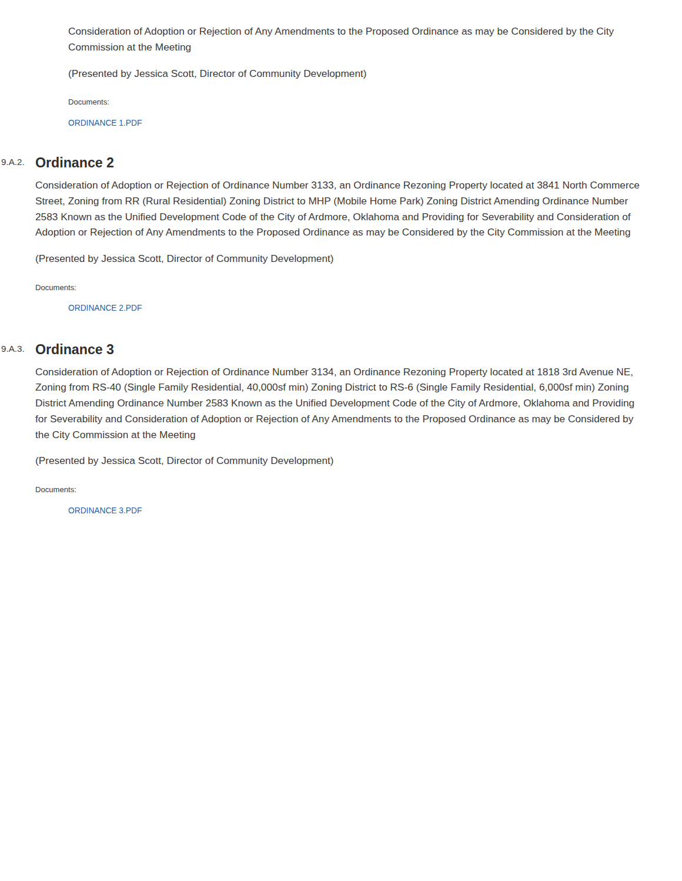Consideration of Adoption or Rejection of Any Amendments to the Proposed Ordinance as may be Considered by the City Commission at the Meeting
(Presented by Jessica Scott, Director of Community Development)
Documents:
ORDINANCE 1.PDF
9.A.2.
Ordinance 2
Consideration of Adoption or Rejection of Ordinance Number 3133, an Ordinance Rezoning Property located at 3841 North Commerce Street, Zoning from RR (Rural Residential) Zoning District to MHP (Mobile Home Park) Zoning District Amending Ordinance Number 2583 Known as the Unified Development Code of the City of Ardmore, Oklahoma and Providing for Severability and Consideration of Adoption or Rejection of Any Amendments to the Proposed Ordinance as may be Considered by the City Commission at the Meeting
(Presented by Jessica Scott, Director of Community Development)
Documents:
ORDINANCE 2.PDF
9.A.3.
Ordinance 3
Consideration of Adoption or Rejection of Ordinance Number 3134, an Ordinance Rezoning Property located at 1818 3rd Avenue NE, Zoning from RS-40 (Single Family Residential, 40,000sf min) Zoning District to RS-6 (Single Family Residential, 6,000sf min) Zoning District Amending Ordinance Number 2583 Known as the Unified Development Code of the City of Ardmore, Oklahoma and Providing for Severability and Consideration of Adoption or Rejection of Any Amendments to the Proposed Ordinance as may be Considered by the City Commission at the Meeting
(Presented by Jessica Scott, Director of Community Development)
Documents:
ORDINANCE 3.PDF